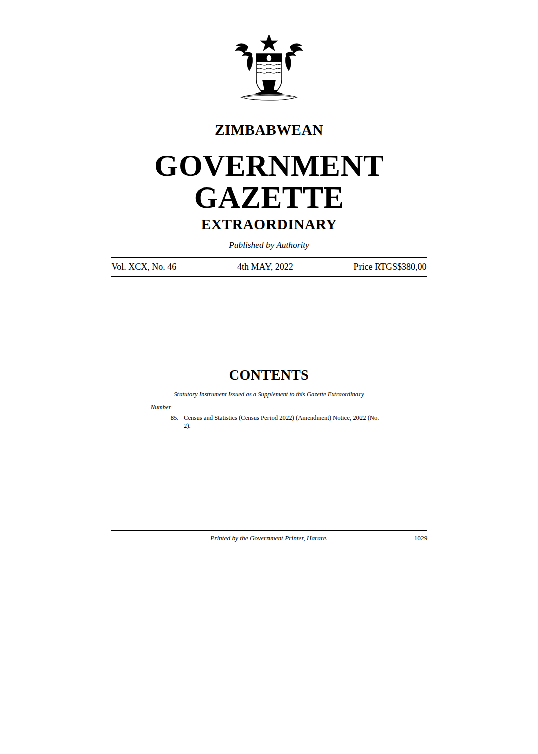ZIMBABWEAN
GOVERNMENT GAZETTE
EXTRAORDINARY
Published by Authority
Vol. XCX, No. 46 4th MAY, 2022 Price RTGS$380,00
CONTENTS
Statutory Instrument Issued as a Supplement to this Gazette Extraordinary
Number
85. Census and Statistics (Census Period 2022) (Amendment) Notice, 2022 (No. 2).
Printed by the Government Printer, Harare. 1029